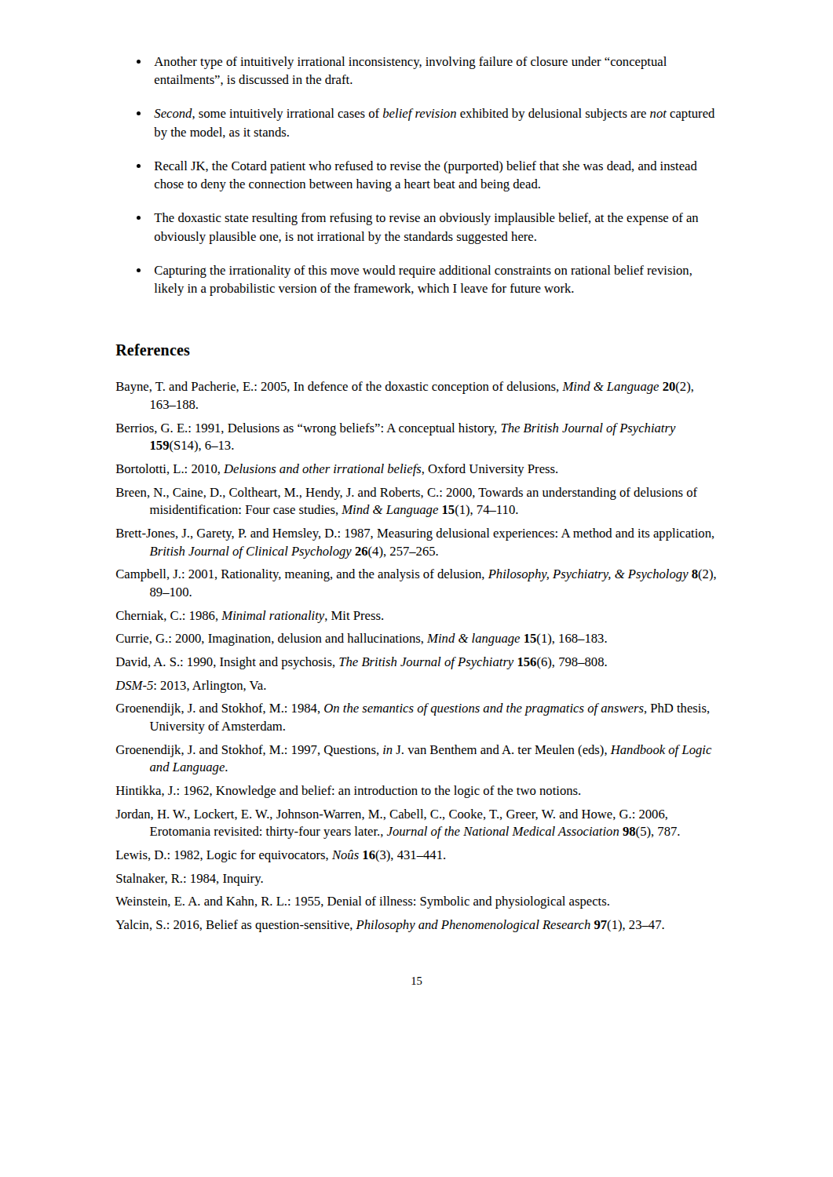Another type of intuitively irrational inconsistency, involving failure of closure under “conceptual entailments”, is discussed in the draft.
Second, some intuitively irrational cases of belief revision exhibited by delusional subjects are not captured by the model, as it stands.
Recall JK, the Cotard patient who refused to revise the (purported) belief that she was dead, and instead chose to deny the connection between having a heart beat and being dead.
The doxastic state resulting from refusing to revise an obviously implausible belief, at the expense of an obviously plausible one, is not irrational by the standards suggested here.
Capturing the irrationality of this move would require additional constraints on rational belief revision, likely in a probabilistic version of the framework, which I leave for future work.
References
Bayne, T. and Pacherie, E.: 2005, In defence of the doxastic conception of delusions, Mind & Language 20(2), 163–188.
Berrios, G. E.: 1991, Delusions as “wrong beliefs”: A conceptual history, The British Journal of Psychiatry 159(S14), 6–13.
Bortolotti, L.: 2010, Delusions and other irrational beliefs, Oxford University Press.
Breen, N., Caine, D., Coltheart, M., Hendy, J. and Roberts, C.: 2000, Towards an understanding of delusions of misidentification: Four case studies, Mind & Language 15(1), 74–110.
Brett-Jones, J., Garety, P. and Hemsley, D.: 1987, Measuring delusional experiences: A method and its application, British Journal of Clinical Psychology 26(4), 257–265.
Campbell, J.: 2001, Rationality, meaning, and the analysis of delusion, Philosophy, Psychiatry, & Psychology 8(2), 89–100.
Cherniak, C.: 1986, Minimal rationality, Mit Press.
Currie, G.: 2000, Imagination, delusion and hallucinations, Mind & language 15(1), 168–183.
David, A. S.: 1990, Insight and psychosis, The British Journal of Psychiatry 156(6), 798–808.
DSM-5: 2013, Arlington, Va.
Groenendijk, J. and Stokhof, M.: 1984, On the semantics of questions and the pragmatics of answers, PhD thesis, University of Amsterdam.
Groenendijk, J. and Stokhof, M.: 1997, Questions, in J. van Benthem and A. ter Meulen (eds), Handbook of Logic and Language.
Hintikka, J.: 1962, Knowledge and belief: an introduction to the logic of the two notions.
Jordan, H. W., Lockert, E. W., Johnson-Warren, M., Cabell, C., Cooke, T., Greer, W. and Howe, G.: 2006, Erotomania revisited: thirty-four years later., Journal of the National Medical Association 98(5), 787.
Lewis, D.: 1982, Logic for equivocators, Noûs 16(3), 431–441.
Stalnaker, R.: 1984, Inquiry.
Weinstein, E. A. and Kahn, R. L.: 1955, Denial of illness: Symbolic and physiological aspects.
Yalcin, S.: 2016, Belief as question-sensitive, Philosophy and Phenomenological Research 97(1), 23–47.
15